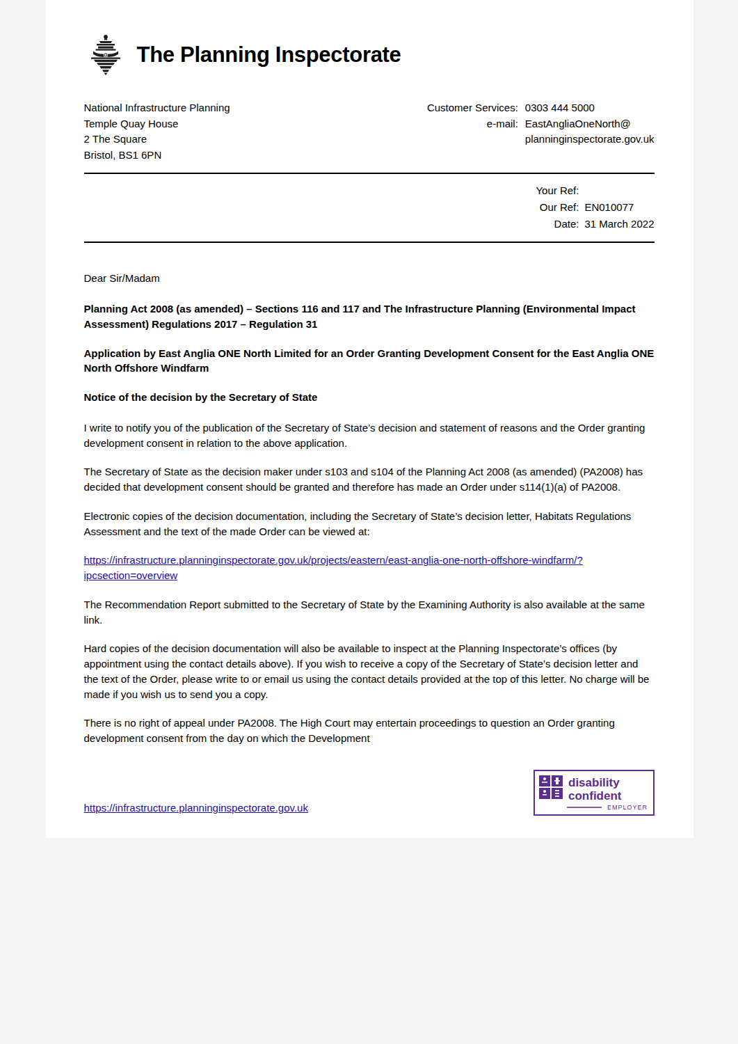The Planning Inspectorate
National Infrastructure Planning
Temple Quay House
2 The Square
Bristol, BS1 6PN
Customer Services:
e-mail:
0303 444 5000
EastAngliaOneNorth@
planninginspectorate.gov.uk
| Your Ref: | |
| Our Ref: | EN010077 |
| Date: | 31 March 2022 |
Dear Sir/Madam
Planning Act 2008 (as amended) – Sections 116 and 117 and The Infrastructure Planning (Environmental Impact Assessment) Regulations 2017 – Regulation 31
Application by East Anglia ONE North Limited for an Order Granting Development Consent for the East Anglia ONE North Offshore Windfarm
Notice of the decision by the Secretary of State
I write to notify you of the publication of the Secretary of State’s decision and statement of reasons and the Order granting development consent in relation to the above application.
The Secretary of State as the decision maker under s103 and s104 of the Planning Act 2008 (as amended) (PA2008) has decided that development consent should be granted and therefore has made an Order under s114(1)(a) of PA2008.
Electronic copies of the decision documentation, including the Secretary of State’s decision letter, Habitats Regulations Assessment and the text of the made Order can be viewed at:
https://infrastructure.planninginspectorate.gov.uk/projects/eastern/east-anglia-one-north-offshore-windfarm/?ipcsection=overview
The Recommendation Report submitted to the Secretary of State by the Examining Authority is also available at the same link.
Hard copies of the decision documentation will also be available to inspect at the Planning Inspectorate’s offices (by appointment using the contact details above). If you wish to receive a copy of the Secretary of State’s decision letter and the text of the Order, please write to or email us using the contact details provided at the top of this letter. No charge will be made if you wish us to send you a copy.
There is no right of appeal under PA2008. The High Court may entertain proceedings to question an Order granting development consent from the day on which the Development
https://infrastructure.planninginspectorate.gov.uk
disability confident EMPLOYER